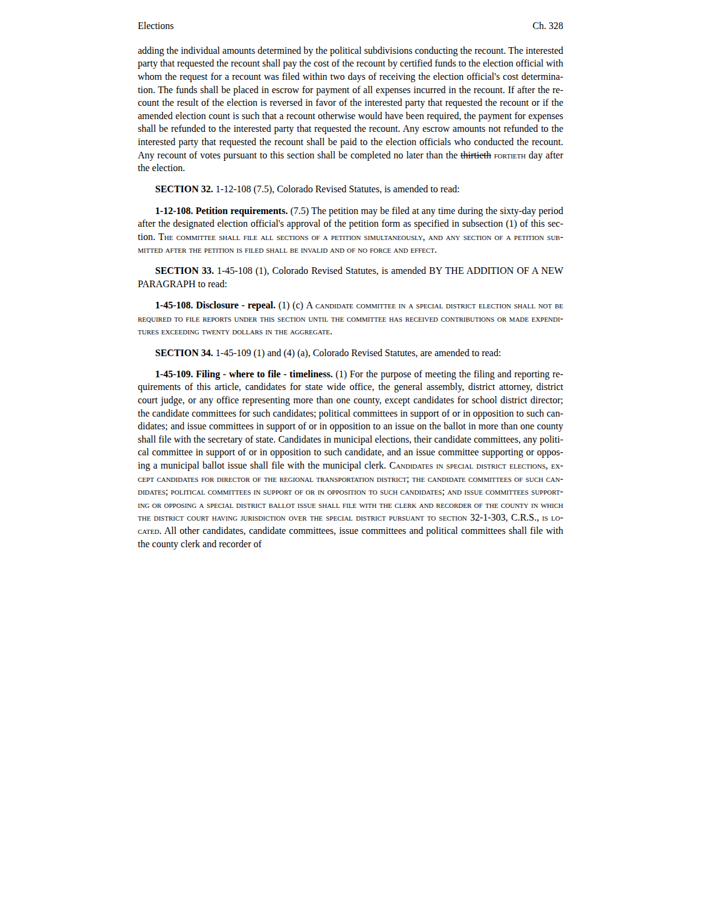Elections Ch. 328
adding the individual amounts determined by the political subdivisions conducting the recount. The interested party that requested the recount shall pay the cost of the recount by certified funds to the election official with whom the request for a recount was filed within two days of receiving the election official's cost determination. The funds shall be placed in escrow for payment of all expenses incurred in the recount. If after the recount the result of the election is reversed in favor of the interested party that requested the recount or if the amended election count is such that a recount otherwise would have been required, the payment for expenses shall be refunded to the interested party that requested the recount. Any escrow amounts not refunded to the interested party that requested the recount shall be paid to the election officials who conducted the recount. Any recount of votes pursuant to this section shall be completed no later than the thirtieth fortieth day after the election.
SECTION 32. 1-12-108 (7.5), Colorado Revised Statutes, is amended to read:
1-12-108. Petition requirements. (7.5) The petition may be filed at any time during the sixty-day period after the designated election official's approval of the petition form as specified in subsection (1) of this section. The committee shall file all sections of a petition simultaneously, and any section of a petition submitted after the petition is filed shall be invalid and of no force and effect.
SECTION 33. 1-45-108 (1), Colorado Revised Statutes, is amended BY THE ADDITION OF A NEW PARAGRAPH to read:
1-45-108. Disclosure - repeal. (1) (c) A candidate committee in a special district election shall not be required to file reports under this section until the committee has received contributions or made expenditures exceeding twenty dollars in the aggregate.
SECTION 34. 1-45-109 (1) and (4) (a), Colorado Revised Statutes, are amended to read:
1-45-109. Filing - where to file - timeliness. (1) For the purpose of meeting the filing and reporting requirements of this article, candidates for state wide office, the general assembly, district attorney, district court judge, or any office representing more than one county, except candidates for school district director; the candidate committees for such candidates; political committees in support of or in opposition to such candidates; and issue committees in support of or in opposition to an issue on the ballot in more than one county shall file with the secretary of state. Candidates in municipal elections, their candidate committees, any political committee in support of or in opposition to such candidate, and an issue committee supporting or opposing a municipal ballot issue shall file with the municipal clerk. Candidates in special district elections, except candidates for director of the regional transportation district; the candidate committees of such candidates; political committees in support of or in opposition to such candidates; and issue committees supporting or opposing a special district ballot issue shall file with the clerk and recorder of the county in which the district court having jurisdiction over the special district pursuant to section 32-1-303, C.R.S., is located. All other candidates, candidate committees, issue committees and political committees shall file with the county clerk and recorder of